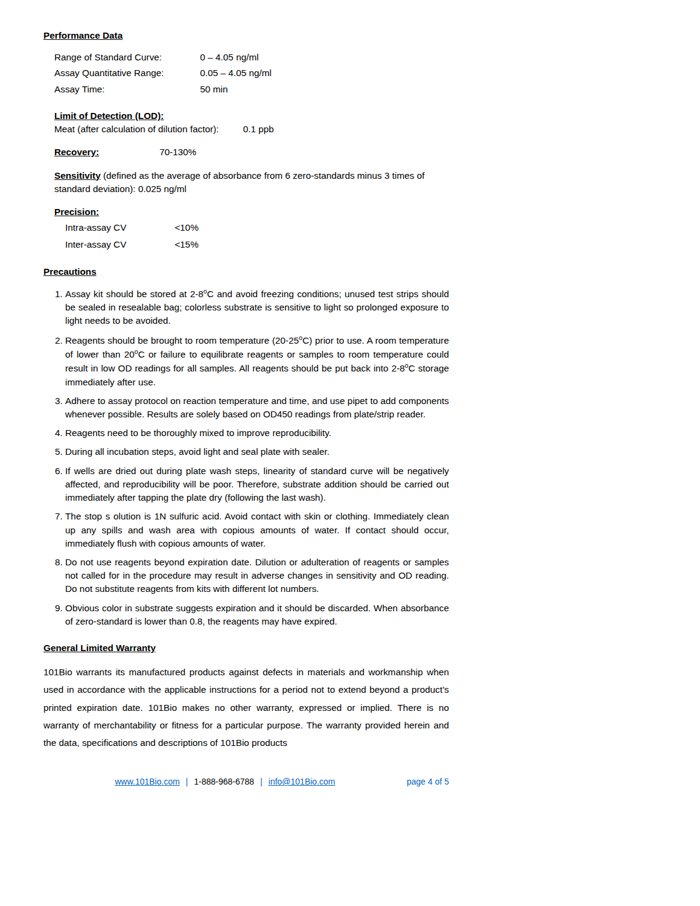Performance Data
| Range of Standard Curve: | 0 – 4.05 ng/ml |
| Assay Quantitative Range: | 0.05 – 4.05 ng/ml |
| Assay Time: | 50 min |
Limit of Detection (LOD):
Meat (after calculation of dilution factor): 0.1 ppb
Recovery:
70-130%
Sensitivity
(defined as the average of absorbance from 6 zero-standards minus 3 times of standard deviation): 0.025 ng/ml
Precision:
| Intra-assay CV | <10% |
| Inter-assay CV | <15% |
Precautions
Assay kit should be stored at 2-8oC and avoid freezing conditions; unused test strips should be sealed in resealable bag; colorless substrate is sensitive to light so prolonged exposure to light needs to be avoided.
Reagents should be brought to room temperature (20-25oC) prior to use. A room temperature of lower than 20oC or failure to equilibrate reagents or samples to room temperature could result in low OD readings for all samples. All reagents should be put back into 2-8oC storage immediately after use.
Adhere to assay protocol on reaction temperature and time, and use pipet to add components whenever possible. Results are solely based on OD450 readings from plate/strip reader.
Reagents need to be thoroughly mixed to improve reproducibility.
During all incubation steps, avoid light and seal plate with sealer.
If wells are dried out during plate wash steps, linearity of standard curve will be negatively affected, and reproducibility will be poor. Therefore, substrate addition should be carried out immediately after tapping the plate dry (following the last wash).
The stop s olution is 1N sulfuric acid. Avoid contact with skin or clothing. Immediately clean up any spills and wash area with copious amounts of water. If contact should occur, immediately flush with copious amounts of water.
Do not use reagents beyond expiration date. Dilution or adulteration of reagents or samples not called for in the procedure may result in adverse changes in sensitivity and OD reading. Do not substitute reagents from kits with different lot numbers.
Obvious color in substrate suggests expiration and it should be discarded. When absorbance of zero-standard is lower than 0.8, the reagents may have expired.
General Limited Warranty
101Bio warrants its manufactured products against defects in materials and workmanship when used in accordance with the applicable instructions for a period not to extend beyond a product’s printed expiration date. 101Bio makes no other warranty, expressed or implied. There is no warranty of merchantability or fitness for a particular purpose. The warranty provided herein and the data, specifications and descriptions of 101Bio products
www.101Bio.com|1-888-968-6788|info@101Bio.com page 4 of 5